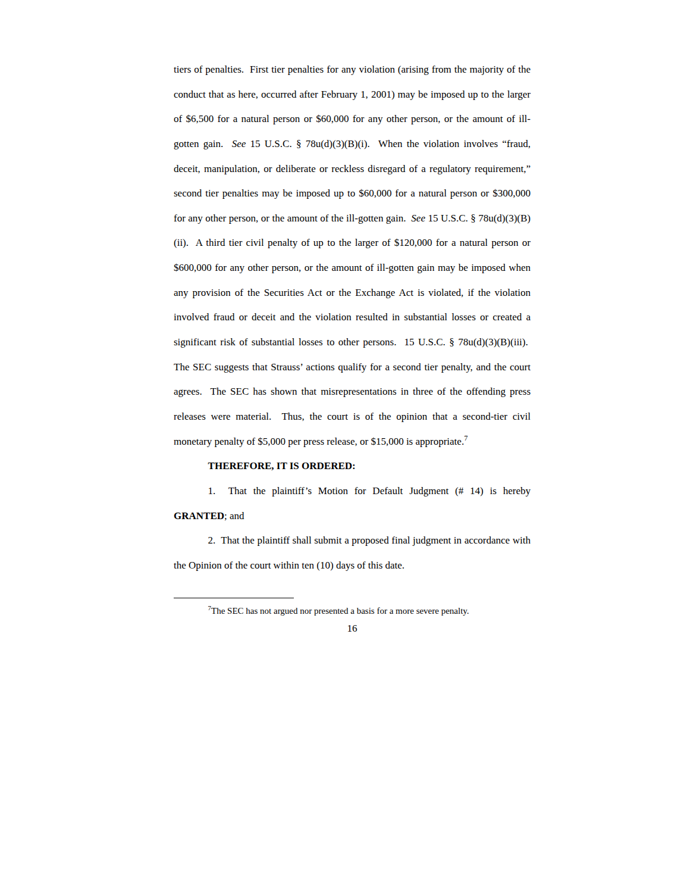tiers of penalties. First tier penalties for any violation (arising from the majority of the conduct that as here, occurred after February 1, 2001) may be imposed up to the larger of $6,500 for a natural person or $60,000 for any other person, or the amount of ill-gotten gain. See 15 U.S.C. § 78u(d)(3)(B)(i). When the violation involves “fraud, deceit, manipulation, or deliberate or reckless disregard of a regulatory requirement,” second tier penalties may be imposed up to $60,000 for a natural person or $300,000 for any other person, or the amount of the ill-gotten gain. See 15 U.S.C. § 78u(d)(3)(B)(ii). A third tier civil penalty of up to the larger of $120,000 for a natural person or $600,000 for any other person, or the amount of ill-gotten gain may be imposed when any provision of the Securities Act or the Exchange Act is violated, if the violation involved fraud or deceit and the violation resulted in substantial losses or created a significant risk of substantial losses to other persons. 15 U.S.C. § 78u(d)(3)(B)(iii). The SEC suggests that Strauss’ actions qualify for a second tier penalty, and the court agrees. The SEC has shown that misrepresentations in three of the offending press releases were material. Thus, the court is of the opinion that a second-tier civil monetary penalty of $5,000 per press release, or $15,000 is appropriate.7
THEREFORE, IT IS ORDERED:
1. That the plaintiff’s Motion for Default Judgment (# 14) is hereby GRANTED; and
2. That the plaintiff shall submit a proposed final judgment in accordance with the Opinion of the court within ten (10) days of this date.
7The SEC has not argued nor presented a basis for a more severe penalty.
16